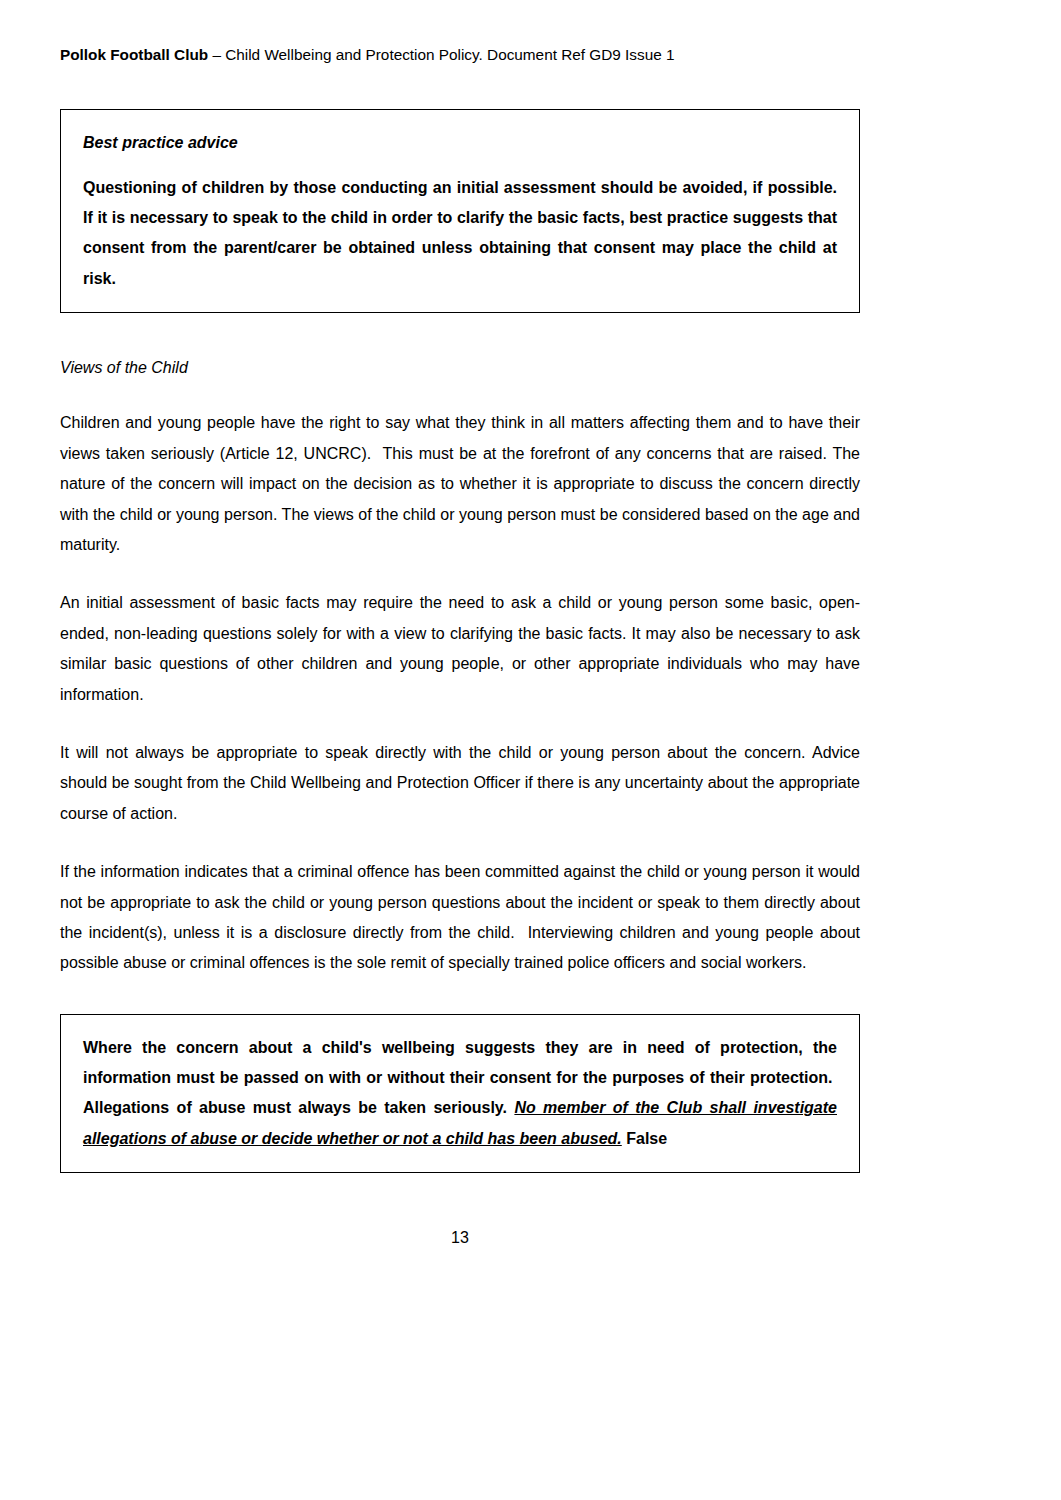Pollok Football Club – Child Wellbeing and Protection Policy. Document Ref GD9 Issue 1
Best practice advice
Questioning of children by those conducting an initial assessment should be avoided, if possible. If it is necessary to speak to the child in order to clarify the basic facts, best practice suggests that consent from the parent/carer be obtained unless obtaining that consent may place the child at risk.
Views of the Child
Children and young people have the right to say what they think in all matters affecting them and to have their views taken seriously (Article 12, UNCRC). This must be at the forefront of any concerns that are raised. The nature of the concern will impact on the decision as to whether it is appropriate to discuss the concern directly with the child or young person. The views of the child or young person must be considered based on the age and maturity.
An initial assessment of basic facts may require the need to ask a child or young person some basic, open-ended, non-leading questions solely for with a view to clarifying the basic facts. It may also be necessary to ask similar basic questions of other children and young people, or other appropriate individuals who may have information.
It will not always be appropriate to speak directly with the child or young person about the concern. Advice should be sought from the Child Wellbeing and Protection Officer if there is any uncertainty about the appropriate course of action.
If the information indicates that a criminal offence has been committed against the child or young person it would not be appropriate to ask the child or young person questions about the incident or speak to them directly about the incident(s), unless it is a disclosure directly from the child. Interviewing children and young people about possible abuse or criminal offences is the sole remit of specially trained police officers and social workers.
Where the concern about a child's wellbeing suggests they are in need of protection, the information must be passed on with or without their consent for the purposes of their protection. Allegations of abuse must always be taken seriously. No member of the Club shall investigate allegations of abuse or decide whether or not a child has been abused. False
13